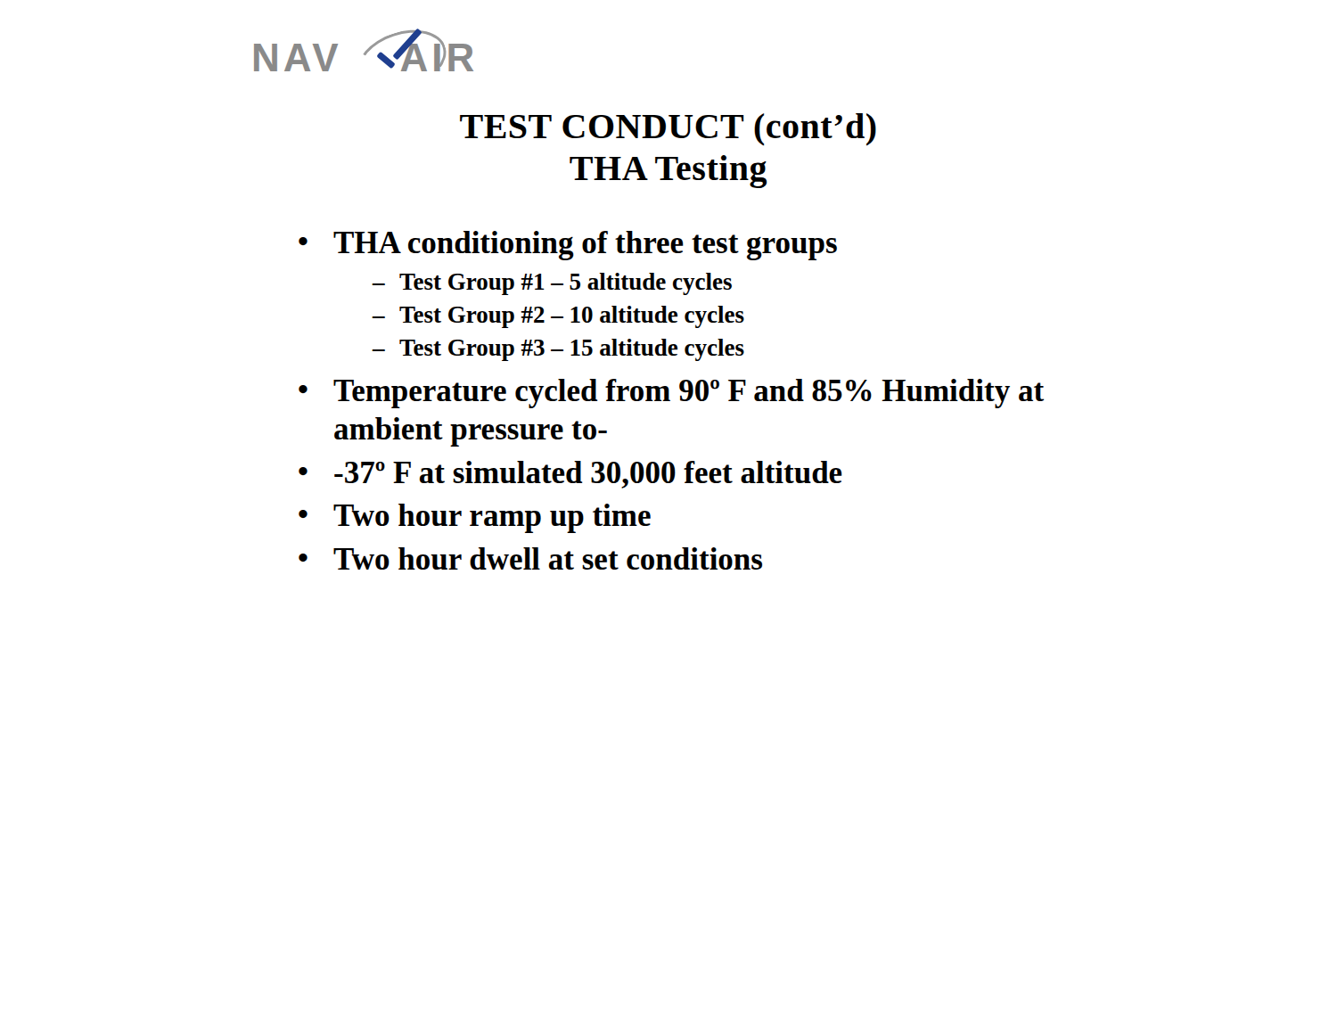NAV AIR
TEST CONDUCT (cont’d)
THA Testing
THA conditioning of three test groups
Test Group #1 – 5 altitude cycles
Test Group #2 – 10 altitude cycles
Test Group #3 – 15 altitude cycles
Temperature cycled from 90º F and 85% Humidity at ambient pressure to-
-37º F at simulated 30,000 feet altitude
Two hour ramp up time
Two hour dwell at set conditions